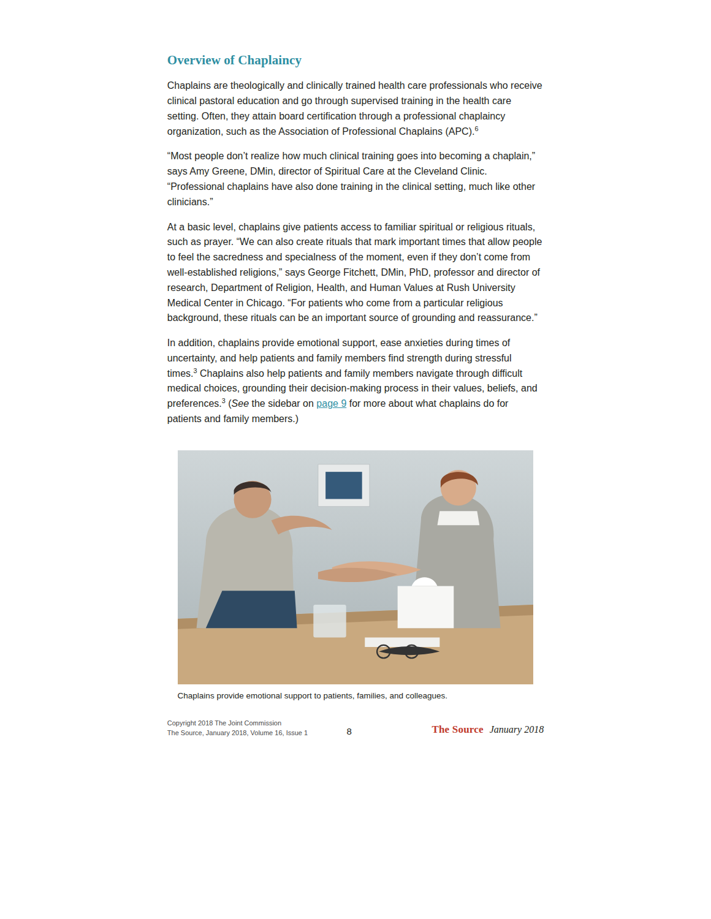Overview of Chaplaincy
Chaplains are theologically and clinically trained health care professionals who receive clinical pastoral education and go through supervised training in the health care setting. Often, they attain board certification through a professional chaplaincy organization, such as the Association of Professional Chaplains (APC).6
“Most people don’t realize how much clinical training goes into becoming a chaplain,” says Amy Greene, DMin, director of Spiritual Care at the Cleveland Clinic. “Professional chaplains have also done training in the clinical setting, much like other clinicians.”
At a basic level, chaplains give patients access to familiar spiritual or religious rituals, such as prayer. “We can also create rituals that mark important times that allow people to feel the sacredness and specialness of the moment, even if they don’t come from well-established religions,” says George Fitchett, DMin, PhD, professor and director of research, Department of Religion, Health, and Human Values at Rush University Medical Center in Chicago. “For patients who come from a particular religious background, these rituals can be an important source of grounding and reassurance.”
In addition, chaplains provide emotional support, ease anxieties during times of uncertainty, and help patients and family members find strength during stressful times.3 Chaplains also help patients and family members navigate through difficult medical choices, grounding their decision-making process in their values, beliefs, and preferences.3 (See the sidebar on page 9 for more about what chaplains do for patients and family members.)
Chaplains provide emotional support to patients, families, and colleagues.
Copyright 2018 The Joint Commission
The Source, January 2018, Volume 16, Issue 1
8
The Source January 2018